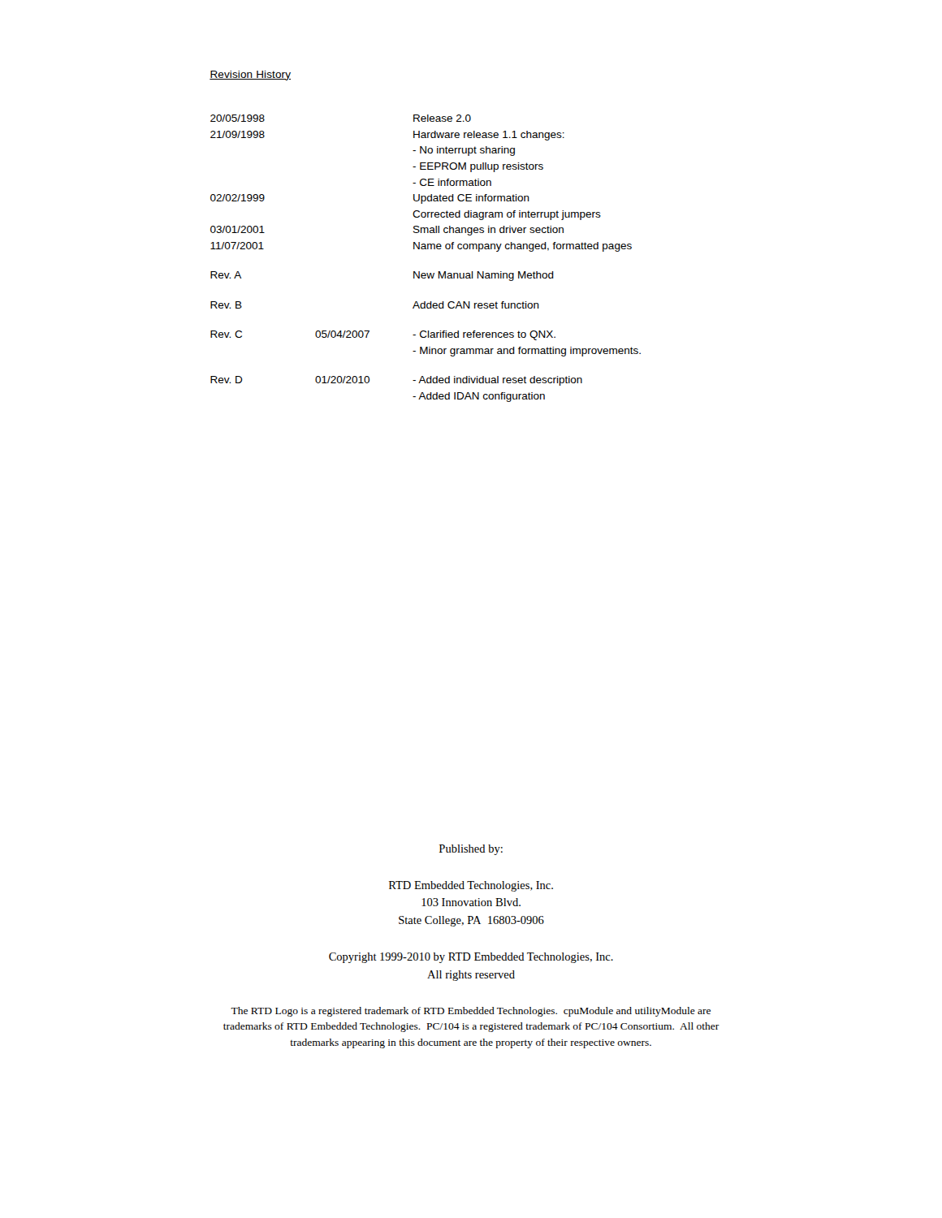Revision History
| 20/05/1998 | | Release 2.0 |
| 21/09/1998 | | Hardware release 1.1 changes: |
| | | - No interrupt sharing |
| | | - EEPROM pullup resistors |
| | | - CE information |
| 02/02/1999 | | Updated CE information |
| | | Corrected diagram of interrupt jumpers |
| 03/01/2001 | | Small changes in driver section |
| 11/07/2001 | | Name of company changed, formatted pages |
| Rev. A | | New Manual Naming Method |
| Rev. B | | Added CAN reset function |
| Rev. C | 05/04/2007 | - Clarified references to QNX. |
| | | - Minor grammar and formatting improvements. |
| Rev. D | 01/20/2010 | - Added individual reset description |
| | | - Added IDAN configuration |
Published by:
RTD Embedded Technologies, Inc.
103 Innovation Blvd.
State College, PA 16803-0906
Copyright 1999-2010 by RTD Embedded Technologies, Inc.
All rights reserved
The RTD Logo is a registered trademark of RTD Embedded Technologies. cpuModule and utilityModule are trademarks of RTD Embedded Technologies. PC/104 is a registered trademark of PC/104 Consortium. All other trademarks appearing in this document are the property of their respective owners.